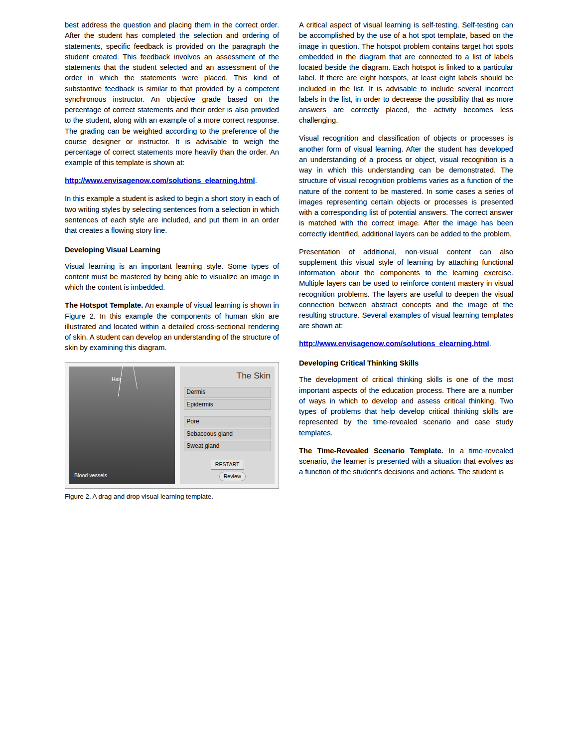best address the question and placing them in the correct order. After the student has completed the selection and ordering of statements, specific feedback is provided on the paragraph the student created. This feedback involves an assessment of the statements that the student selected and an assessment of the order in which the statements were placed. This kind of substantive feedback is similar to that provided by a competent synchronous instructor. An objective grade based on the percentage of correct statements and their order is also provided to the student, along with an example of a more correct response. The grading can be weighted according to the preference of the course designer or instructor. It is advisable to weigh the percentage of correct statements more heavily than the order. An example of this template is shown at:
http://www.envisagenow.com/solutions_elearning.html.
In this example a student is asked to begin a short story in each of two writing styles by selecting sentences from a selection in which sentences of each style are included, and put them in an order that creates a flowing story line.
Developing Visual Learning
Visual learning is an important learning style. Some types of content must be mastered by being able to visualize an image in which the content is imbedded.
The Hotspot Template. An example of visual learning is shown in Figure 2. In this example the components of human skin are illustrated and located within a detailed cross-sectional rendering of skin. A student can develop an understanding of the structure of skin by examining this diagram.
Hair
Blood vessels
The Skin
Dermis
Epidermis
Pore
Sebaceous gland
Sweat gland
RESTART
Review
Figure 2. A drag and drop visual learning template.
A critical aspect of visual learning is self-testing. Self-testing can be accomplished by the use of a hot spot template, based on the image in question. The hotspot problem contains target hot spots embedded in the diagram that are connected to a list of labels located beside the diagram. Each hotspot is linked to a particular label. If there are eight hotspots, at least eight labels should be included in the list. It is advisable to include several incorrect labels in the list, in order to decrease the possibility that as more answers are correctly placed, the activity becomes less challenging.
Visual recognition and classification of objects or processes is another form of visual learning. After the student has developed an understanding of a process or object, visual recognition is a way in which this understanding can be demonstrated. The structure of visual recognition problems varies as a function of the nature of the content to be mastered. In some cases a series of images representing certain objects or processes is presented with a corresponding list of potential answers. The correct answer is matched with the correct image. After the image has been correctly identified, additional layers can be added to the problem.
Presentation of additional, non-visual content can also supplement this visual style of learning by attaching functional information about the components to the learning exercise. Multiple layers can be used to reinforce content mastery in visual recognition problems. The layers are useful to deepen the visual connection between abstract concepts and the image of the resulting structure. Several examples of visual learning templates are shown at:
http://www.envisagenow.com/solutions_elearning.html.
Developing Critical Thinking Skills
The development of critical thinking skills is one of the most important aspects of the education process. There are a number of ways in which to develop and assess critical thinking. Two types of problems that help develop critical thinking skills are represented by the time-revealed scenario and case study templates.
The Time-Revealed Scenario Template. In a time-revealed scenario, the learner is presented with a situation that evolves as a function of the student's decisions and actions. The student is